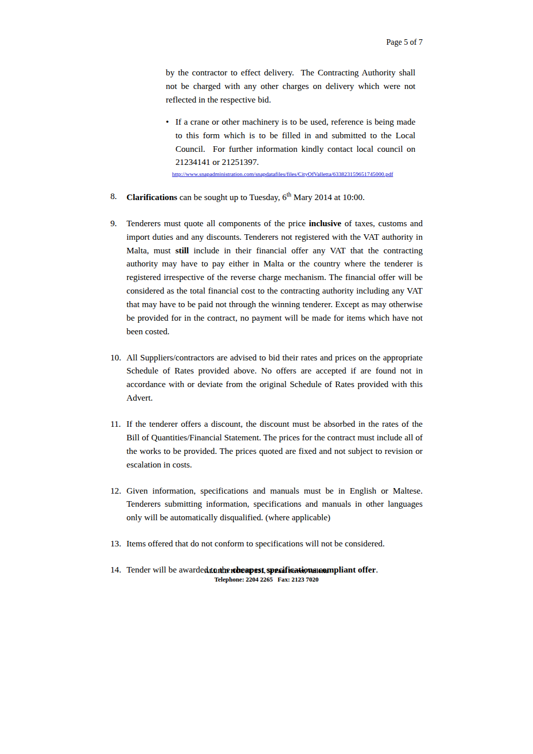Page 5 of 7
by the contractor to effect delivery. The Contracting Authority shall not be charged with any other charges on delivery which were not reflected in the respective bid.
•
If a crane or other machinery is to be used, reference is being made to this form which is to be filled in and submitted to the Local Council. For further information kindly contact local council on 21234141 or 21251397.
http://www.snapadministration.com/snapdatafiles/files/CityOfValletta/633823159651745000.pdf
8. Clarifications can be sought up to Tuesday, 6th Mary 2014 at 10:00.
9. Tenderers must quote all components of the price inclusive of taxes, customs and import duties and any discounts. Tenderers not registered with the VAT authority in Malta, must still include in their financial offer any VAT that the contracting authority may have to pay either in Malta or the country where the tenderer is registered irrespective of the reverse charge mechanism. The financial offer will be considered as the total financial cost to the contracting authority including any VAT that may have to be paid not through the winning tenderer. Except as may otherwise be provided for in the contract, no payment will be made for items which have not been costed.
10. All Suppliers/contractors are advised to bid their rates and prices on the appropriate Schedule of Rates provided above. No offers are accepted if are found not in accordance with or deviate from the original Schedule of Rates provided with this Advert.
11. If the tenderer offers a discount, the discount must be absorbed in the rates of the Bill of Quantities/Financial Statement. The prices for the contract must include all of the works to be provided. The prices quoted are fixed and not subject to revision or escalation in costs.
12. Given information, specifications and manuals must be in English or Maltese. Tenderers submitting information, specifications and manuals in other languages only will be automatically disqualified. (where applicable)
13. Items offered that do not conform to specifications will not be considered.
14. Tender will be awarded to the cheapest specifications compliant offer.
ALLIED HOUSE 331, St Paul Street, Valletta
Telephone: 2204 2265 Fax: 2123 7020